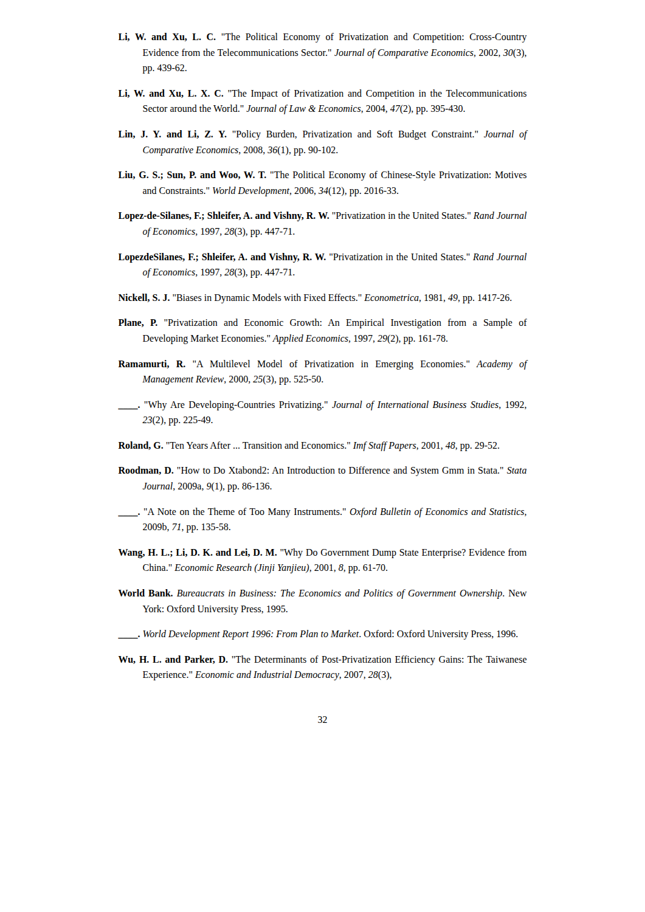Li, W. and Xu, L. C. "The Political Economy of Privatization and Competition: Cross-Country Evidence from the Telecommunications Sector." Journal of Comparative Economics, 2002, 30(3), pp. 439-62.
Li, W. and Xu, L. X. C. "The Impact of Privatization and Competition in the Telecommunications Sector around the World." Journal of Law & Economics, 2004, 47(2), pp. 395-430.
Lin, J. Y. and Li, Z. Y. "Policy Burden, Privatization and Soft Budget Constraint." Journal of Comparative Economics, 2008, 36(1), pp. 90-102.
Liu, G. S.; Sun, P. and Woo, W. T. "The Political Economy of Chinese-Style Privatization: Motives and Constraints." World Development, 2006, 34(12), pp. 2016-33.
Lopez-de-Silanes, F.; Shleifer, A. and Vishny, R. W. "Privatization in the United States." Rand Journal of Economics, 1997, 28(3), pp. 447-71.
LopezdeSilanes, F.; Shleifer, A. and Vishny, R. W. "Privatization in the United States." Rand Journal of Economics, 1997, 28(3), pp. 447-71.
Nickell, S. J. "Biases in Dynamic Models with Fixed Effects." Econometrica, 1981, 49, pp. 1417-26.
Plane, P. "Privatization and Economic Growth: An Empirical Investigation from a Sample of Developing Market Economies." Applied Economics, 1997, 29(2), pp. 161-78.
Ramamurti, R. "A Multilevel Model of Privatization in Emerging Economies." Academy of Management Review, 2000, 25(3), pp. 525-50.
____. "Why Are Developing-Countries Privatizing." Journal of International Business Studies, 1992, 23(2), pp. 225-49.
Roland, G. "Ten Years After ... Transition and Economics." Imf Staff Papers, 2001, 48, pp. 29-52.
Roodman, D. "How to Do Xtabond2: An Introduction to Difference and System Gmm in Stata." Stata Journal, 2009a, 9(1), pp. 86-136.
____. "A Note on the Theme of Too Many Instruments." Oxford Bulletin of Economics and Statistics, 2009b, 71, pp. 135-58.
Wang, H. L.; Li, D. K. and Lei, D. M. "Why Do Government Dump State Enterprise? Evidence from China." Economic Research (Jinji Yanjieu), 2001, 8, pp. 61-70.
World Bank. Bureaucrats in Business: The Economics and Politics of Government Ownership. New York: Oxford University Press, 1995.
____. World Development Report 1996: From Plan to Market. Oxford: Oxford University Press, 1996.
Wu, H. L. and Parker, D. "The Determinants of Post-Privatization Efficiency Gains: The Taiwanese Experience." Economic and Industrial Democracy, 2007, 28(3),
32